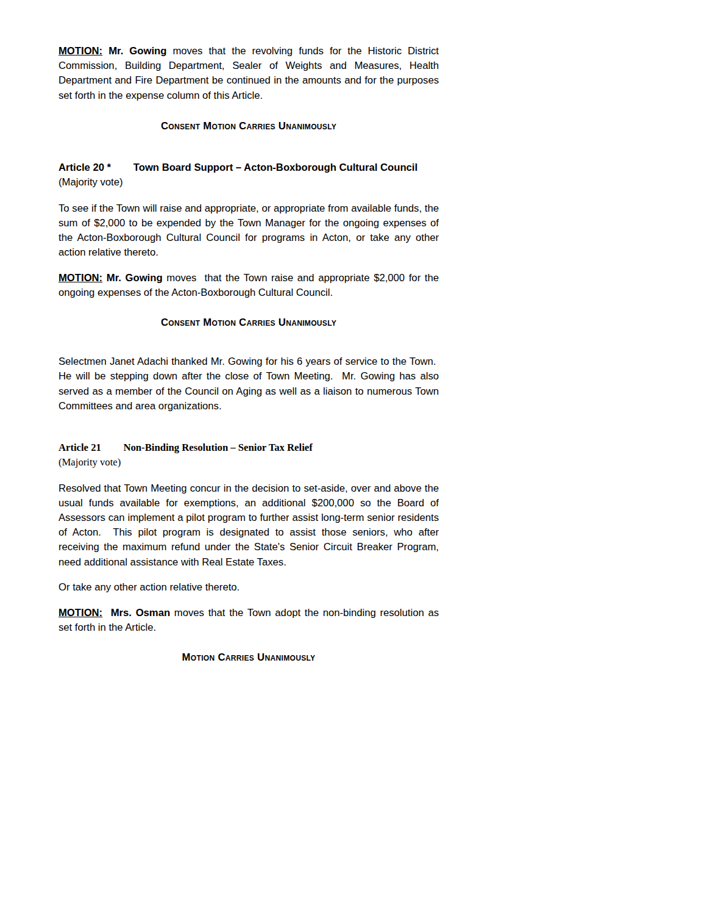MOTION: Mr. Gowing moves that the revolving funds for the Historic District Commission, Building Department, Sealer of Weights and Measures, Health Department and Fire Department be continued in the amounts and for the purposes set forth in the expense column of this Article.
Consent Motion Carries Unanimously
Article 20 * Town Board Support – Acton-Boxborough Cultural Council
(Majority vote)
To see if the Town will raise and appropriate, or appropriate from available funds, the sum of $2,000 to be expended by the Town Manager for the ongoing expenses of the Acton-Boxborough Cultural Council for programs in Acton, or take any other action relative thereto.
MOTION: Mr. Gowing moves that the Town raise and appropriate $2,000 for the ongoing expenses of the Acton-Boxborough Cultural Council.
Consent Motion Carries Unanimously
Selectmen Janet Adachi thanked Mr. Gowing for his 6 years of service to the Town. He will be stepping down after the close of Town Meeting. Mr. Gowing has also served as a member of the Council on Aging as well as a liaison to numerous Town Committees and area organizations.
Article 21 Non-Binding Resolution – Senior Tax Relief
(Majority vote)
Resolved that Town Meeting concur in the decision to set-aside, over and above the usual funds available for exemptions, an additional $200,000 so the Board of Assessors can implement a pilot program to further assist long-term senior residents of Acton. This pilot program is designated to assist those seniors, who after receiving the maximum refund under the State's Senior Circuit Breaker Program, need additional assistance with Real Estate Taxes.
Or take any other action relative thereto.
MOTION: Mrs. Osman moves that the Town adopt the non-binding resolution as set forth in the Article.
Motion Carries Unanimously